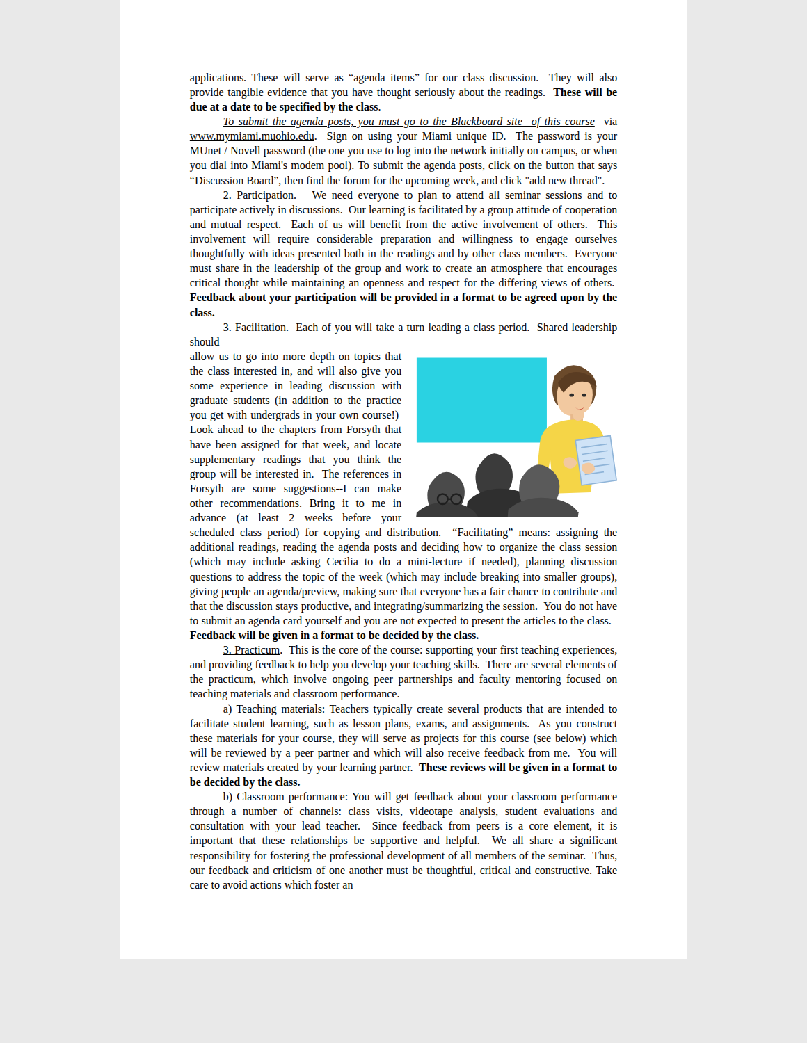applications. These will serve as “agenda items” for our class discussion. They will also provide tangible evidence that you have thought seriously about the readings. These will be due at a date to be specified by the class.
To submit the agenda posts, you must go to the Blackboard site of this course via www.mymiami.muohio.edu. Sign on using your Miami unique ID. The password is your MUnet / Novell password (the one you use to log into the network initially on campus, or when you dial into Miami's modem pool). To submit the agenda posts, click on the button that says “Discussion Board”, then find the forum for the upcoming week, and click "add new thread".
2. Participation. We need everyone to plan to attend all seminar sessions and to participate actively in discussions. Our learning is facilitated by a group attitude of cooperation and mutual respect. Each of us will benefit from the active involvement of others. This involvement will require considerable preparation and willingness to engage ourselves thoughtfully with ideas presented both in the readings and by other class members. Everyone must share in the leadership of the group and work to create an atmosphere that encourages critical thought while maintaining an openness and respect for the differing views of others. Feedback about your participation will be provided in a format to be agreed upon by the class.
3. Facilitation. Each of you will take a turn leading a class period. Shared leadership should
allow us to go into more depth on topics that the class interested in, and will also give you some experience in leading discussion with graduate students (in addition to the practice you get with undergrads in your own course!) Look ahead to the chapters from Forsyth that have been assigned for that week, and locate supplementary readings that you think the group will be interested in. The references in Forsyth are some suggestions--I can make other recommendations. Bring it to me in advance (at least 2 weeks before your scheduled class period) for copying and distribution. “Facilitating” means: assigning the additional readings, reading the agenda posts and deciding how to organize the class session (which may include asking Cecilia to do a mini-lecture if needed), planning discussion questions to address the topic of the week (which may include breaking into smaller groups), giving people an agenda/preview, making sure that everyone has a fair chance to contribute and that the discussion stays productive, and integrating/summarizing the session. You do not have to submit an agenda card yourself and you are not expected to present the articles to the class. Feedback will be given in a format to be decided by the class.
3. Practicum. This is the core of the course: supporting your first teaching experiences, and providing feedback to help you develop your teaching skills. There are several elements of the practicum, which involve ongoing peer partnerships and faculty mentoring focused on teaching materials and classroom performance.
a) Teaching materials: Teachers typically create several products that are intended to facilitate student learning, such as lesson plans, exams, and assignments. As you construct these materials for your course, they will serve as projects for this course (see below) which will be reviewed by a peer partner and which will also receive feedback from me. You will review materials created by your learning partner. These reviews will be given in a format to be decided by the class.
b) Classroom performance: You will get feedback about your classroom performance through a number of channels: class visits, videotape analysis, student evaluations and consultation with your lead teacher. Since feedback from peers is a core element, it is important that these relationships be supportive and helpful. We all share a significant responsibility for fostering the professional development of all members of the seminar. Thus, our feedback and criticism of one another must be thoughtful, critical and constructive. Take care to avoid actions which foster an